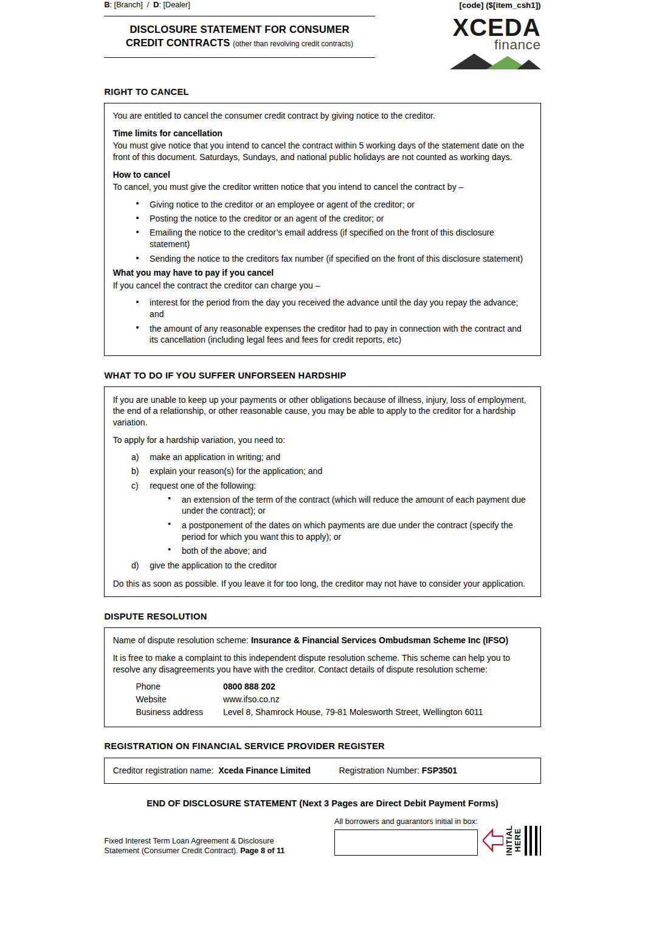B: [Branch] / D: [Dealer]
[code] ($[item_csh1])
DISCLOSURE STATEMENT FOR CONSUMER
CREDIT CONTRACTS (other than revolving credit contracts)
XCEDA
finance
RIGHT TO CANCEL
You are entitled to cancel the consumer credit contract by giving notice to the creditor.
Time limits for cancellation
You must give notice that you intend to cancel the contract within 5 working days of the statement date on the front of this document. Saturdays, Sundays, and national public holidays are not counted as working days.
How to cancel
To cancel, you must give the creditor written notice that you intend to cancel the contract by –
Giving notice to the creditor or an employee or agent of the creditor; or
Posting the notice to the creditor or an agent of the creditor; or
Emailing the notice to the creditor’s email address (if specified on the front of this disclosure statement)
Sending the notice to the creditors fax number (if specified on the front of this disclosure statement)
What you may have to pay if you cancel
If you cancel the contract the creditor can charge you –
interest for the period from the day you received the advance until the day you repay the advance; and
the amount of any reasonable expenses the creditor had to pay in connection with the contract and its cancellation (including legal fees and fees for credit reports, etc)
WHAT TO DO IF YOU SUFFER UNFORSEEN HARDSHIP
If you are unable to keep up your payments or other obligations because of illness, injury, loss of employment, the end of a relationship, or other reasonable cause, you may be able to apply to the creditor for a hardship variation.
To apply for a hardship variation, you need to:
make an application in writing; and
explain your reason(s) for the application; and
request one of the following:
an extension of the term of the contract (which will reduce the amount of each payment due under the contract); or
a postponement of the dates on which payments are due under the contract (specify the period for which you want this to apply); or
both of the above; and
give the application to the creditor
Do this as soon as possible. If you leave it for too long, the creditor may not have to consider your application.
DISPUTE RESOLUTION
Name of dispute resolution scheme: Insurance & Financial Services Ombudsman Scheme Inc (IFSO)
It is free to make a complaint to this independent dispute resolution scheme. This scheme can help you to resolve any disagreements you have with the creditor. Contact details of dispute resolution scheme:
| Phone | 0800 888 202 |
| Website | www.ifso.co.nz |
| Business address | Level 8, Shamrock House, 79-81 Molesworth Street, Wellington 6011 |
REGISTRATION ON FINANCIAL SERVICE PROVIDER REGISTER
Creditor registration name: Xceda Finance Limited Registration Number: FSP3501
END OF DISCLOSURE STATEMENT (Next 3 Pages are Direct Debit Payment Forms)
Fixed Interest Term Loan Agreement & Disclosure
Statement (Consumer Credit Contract). Page 8 of 11
All borrowers and guarantors initial in box:
INITIAL
HERE